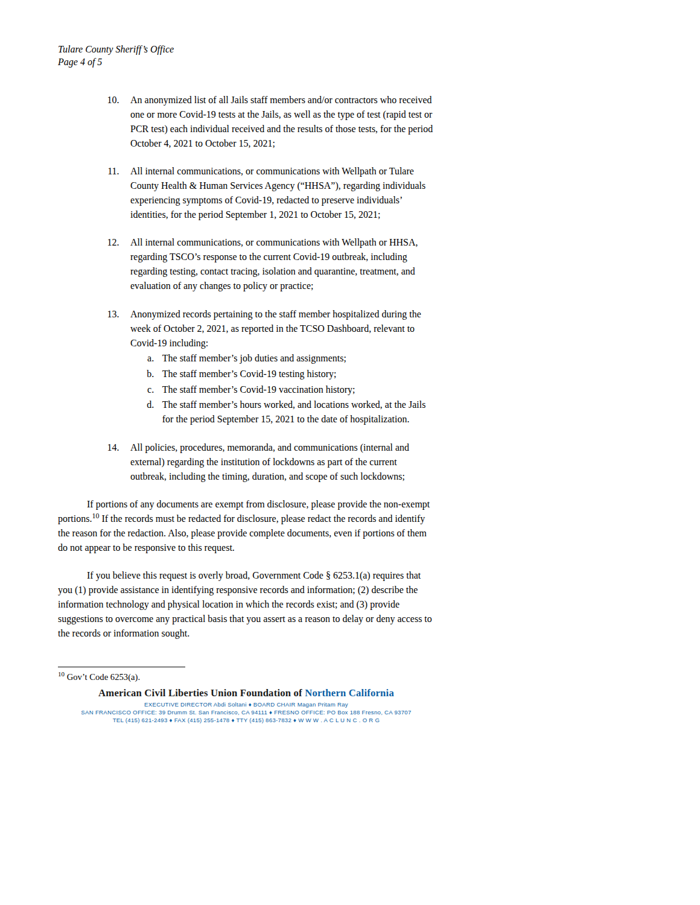Tulare County Sheriff’s Office
Page 4 of 5
An anonymized list of all Jails staff members and/or contractors who received one or more Covid-19 tests at the Jails, as well as the type of test (rapid test or PCR test) each individual received and the results of those tests, for the period October 4, 2021 to October 15, 2021;
All internal communications, or communications with Wellpath or Tulare County Health & Human Services Agency (“HHSA”), regarding individuals experiencing symptoms of Covid-19, redacted to preserve individuals’ identities, for the period September 1, 2021 to October 15, 2021;
All internal communications, or communications with Wellpath or HHSA, regarding TSCO’s response to the current Covid-19 outbreak, including regarding testing, contact tracing, isolation and quarantine, treatment, and evaluation of any changes to policy or practice;
Anonymized records pertaining to the staff member hospitalized during the week of October 2, 2021, as reported in the TCSO Dashboard, relevant to Covid-19 including:
The staff member’s job duties and assignments;
The staff member’s Covid-19 testing history;
The staff member’s Covid-19 vaccination history;
The staff member’s hours worked, and locations worked, at the Jails for the period September 15, 2021 to the date of hospitalization.
All policies, procedures, memoranda, and communications (internal and external) regarding the institution of lockdowns as part of the current outbreak, including the timing, duration, and scope of such lockdowns;
If portions of any documents are exempt from disclosure, please provide the non-exempt portions.10 If the records must be redacted for disclosure, please redact the records and identify the reason for the redaction. Also, please provide complete documents, even if portions of them do not appear to be responsive to this request.
If you believe this request is overly broad, Government Code § 6253.1(a) requires that you (1) provide assistance in identifying responsive records and information; (2) describe the information technology and physical location in which the records exist; and (3) provide suggestions to overcome any practical basis that you assert as a reason to delay or deny access to the records or information sought.
10 Gov’t Code 6253(a).
American Civil Liberties Union Foundation of Northern California
EXECUTIVE DIRECTOR Abdi Soltani ♦ BOARD CHAIR Magan Pritam Ray
SAN FRANCISCO OFFICE: 39 Drumm St. San Francisco, CA 94111 ♦ FRESNO OFFICE: PO Box 188 Fresno, CA 93707
TEL (415) 621-2493 ♦ FAX (415) 255-1478 ♦ TTY (415) 863-7832 ♦ W W W . A C L U N C . O R G